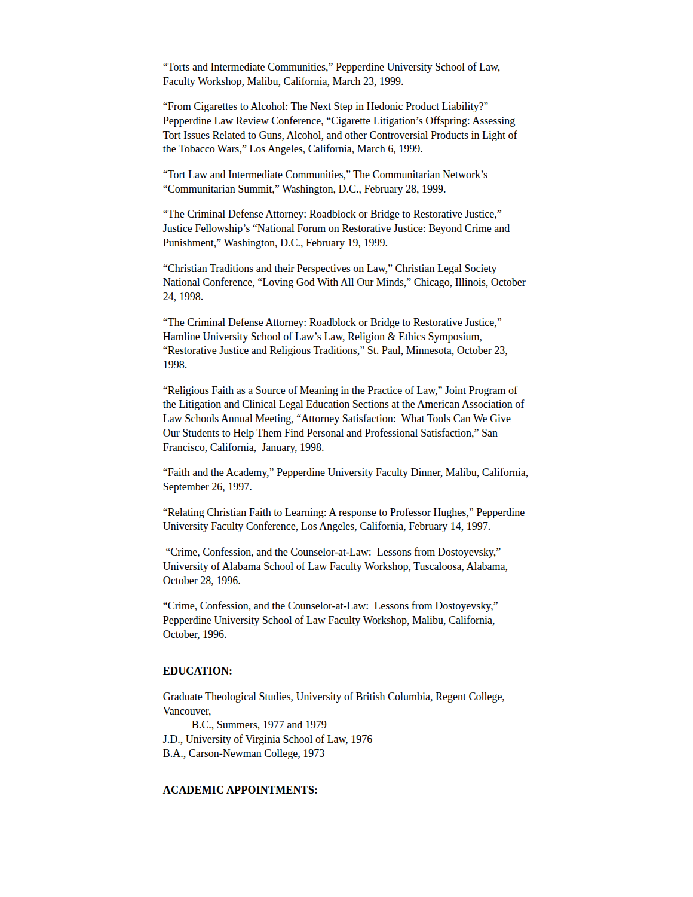“Torts and Intermediate Communities,” Pepperdine University School of Law, Faculty Workshop, Malibu, California, March 23, 1999.
“From Cigarettes to Alcohol: The Next Step in Hedonic Product Liability?” Pepperdine Law Review Conference, “Cigarette Litigation’s Offspring: Assessing Tort Issues Related to Guns, Alcohol, and other Controversial Products in Light of the Tobacco Wars,” Los Angeles, California, March 6, 1999.
“Tort Law and Intermediate Communities,” The Communitarian Network’s “Communitarian Summit,” Washington, D.C., February 28, 1999.
“The Criminal Defense Attorney: Roadblock or Bridge to Restorative Justice,” Justice Fellowship’s “National Forum on Restorative Justice: Beyond Crime and Punishment,” Washington, D.C., February 19, 1999.
“Christian Traditions and their Perspectives on Law,” Christian Legal Society National Conference, “Loving God With All Our Minds,” Chicago, Illinois, October 24, 1998.
“The Criminal Defense Attorney: Roadblock or Bridge to Restorative Justice,” Hamline University School of Law’s Law, Religion & Ethics Symposium, “Restorative Justice and Religious Traditions,” St. Paul, Minnesota, October 23, 1998.
“Religious Faith as a Source of Meaning in the Practice of Law,” Joint Program of the Litigation and Clinical Legal Education Sections at the American Association of Law Schools Annual Meeting, “Attorney Satisfaction: What Tools Can We Give Our Students to Help Them Find Personal and Professional Satisfaction,” San Francisco, California, January, 1998.
“Faith and the Academy,” Pepperdine University Faculty Dinner, Malibu, California, September 26, 1997.
“Relating Christian Faith to Learning: A response to Professor Hughes,” Pepperdine University Faculty Conference, Los Angeles, California, February 14, 1997.
“Crime, Confession, and the Counselor-at-Law: Lessons from Dostoyevsky,” University of Alabama School of Law Faculty Workshop, Tuscaloosa, Alabama, October 28, 1996.
“Crime, Confession, and the Counselor-at-Law: Lessons from Dostoyevsky,” Pepperdine University School of Law Faculty Workshop, Malibu, California, October, 1996.
EDUCATION:
Graduate Theological Studies, University of British Columbia, Regent College, Vancouver,
B.C., Summers, 1977 and 1979
J.D., University of Virginia School of Law, 1976
B.A., Carson-Newman College, 1973
ACADEMIC APPOINTMENTS: